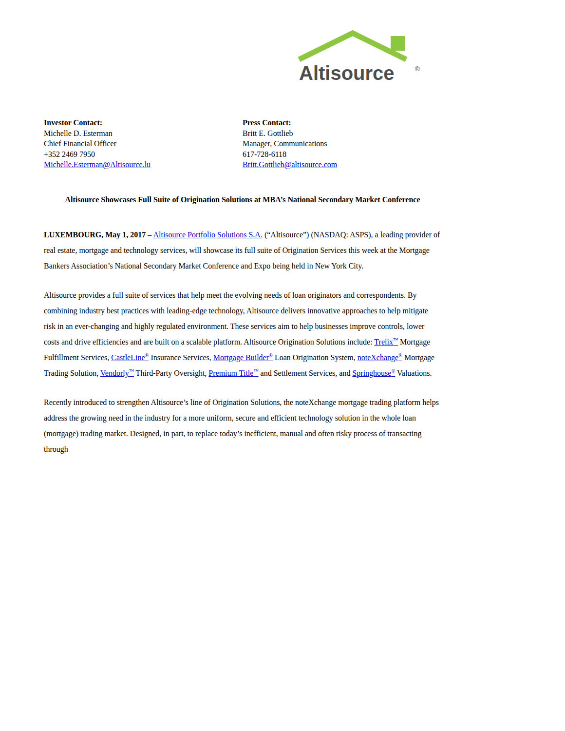Altisource ®
| Investor Contact: Michelle D. Esterman Chief Financial Officer +352 2469 7950 Michelle.Esterman@Altisource.lu | Press Contact: Britt E. Gottlieb Manager, Communications 617-728-6118 Britt.Gottlieb@altisource.com |
Altisource Showcases Full Suite of Origination Solutions at MBA’s National Secondary Market Conference
LUXEMBOURG, May 1, 2017 – Altisource Portfolio Solutions S.A. (“Altisource”) (NASDAQ: ASPS), a leading provider of real estate, mortgage and technology services, will showcase its full suite of Origination Services this week at the Mortgage Bankers Association’s National Secondary Market Conference and Expo being held in New York City.
Altisource provides a full suite of services that help meet the evolving needs of loan originators and correspondents. By combining industry best practices with leading-edge technology, Altisource delivers innovative approaches to help mitigate risk in an ever-changing and highly regulated environment. These services aim to help businesses improve controls, lower costs and drive efficiencies and are built on a scalable platform. Altisource Origination Solutions include: Trelix™ Mortgage Fulfillment Services, CastleLine® Insurance Services, Mortgage Builder® Loan Origination System, noteXchange® Mortgage Trading Solution, Vendorly™ Third-Party Oversight, Premium Title™ and Settlement Services, and Springhouse® Valuations.
Recently introduced to strengthen Altisource’s line of Origination Solutions, the noteXchange mortgage trading platform helps address the growing need in the industry for a more uniform, secure and efficient technology solution in the whole loan (mortgage) trading market. Designed, in part, to replace today’s inefficient, manual and often risky process of transacting through